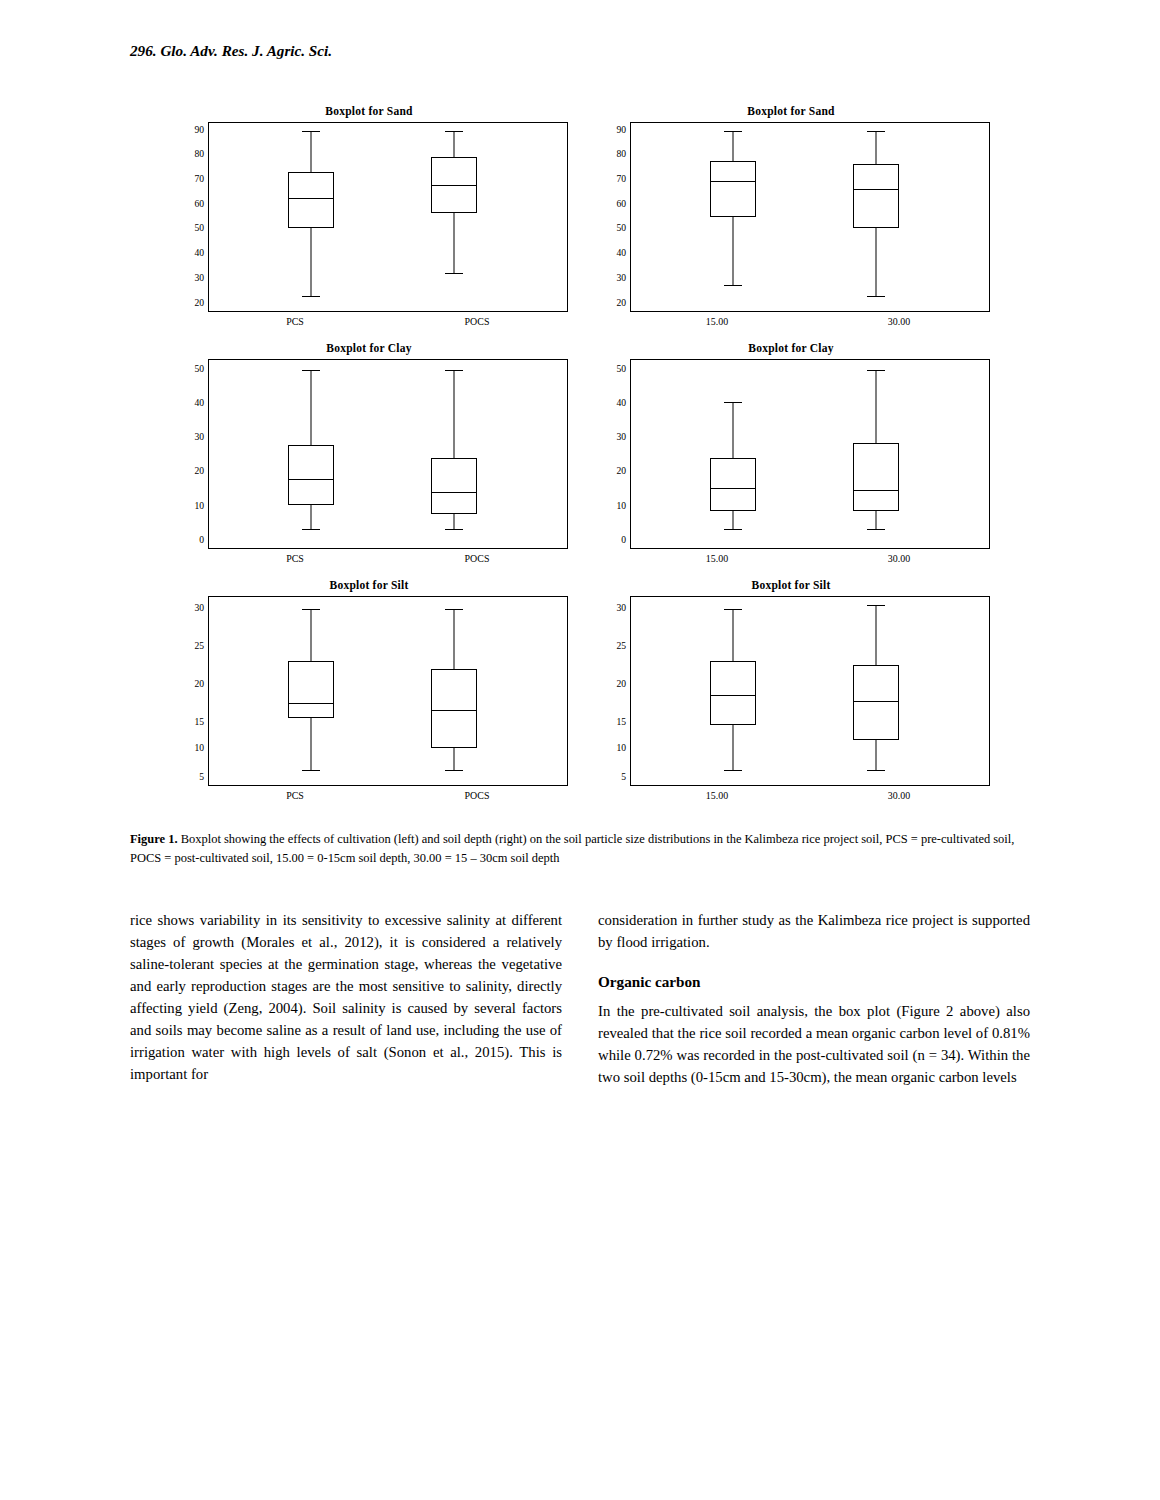296. Glo. Adv. Res. J. Agric. Sci.
Boxplot for Sand
90 80 70 60 50 40 30 20
PCS POCS
Boxplot for Sand
90 80 70 60 50 40 30 20
15.0030.00
Boxplot for Clay
50 40 30 20 10 0
PCS POCS
Boxplot for Clay
50 40 30 20 10 0
15.0030.00
Boxplot for Silt
30 25 20 15 10 5
PCS POCS
Boxplot for Silt
30 25 20 15 10 5
15.0030.00
Figure 1. Boxplot showing the effects of cultivation (left) and soil depth (right) on the soil particle size distributions in the Kalimbeza rice project soil, PCS = pre-cultivated soil, POCS = post-cultivated soil, 15.00 = 0-15cm soil depth, 30.00 = 15 – 30cm soil depth
rice shows variability in its sensitivity to excessive salinity at different stages of growth (Morales et al., 2012), it is considered a relatively saline-tolerant species at the germination stage, whereas the vegetative and early reproduction stages are the most sensitive to salinity, directly affecting yield (Zeng, 2004). Soil salinity is caused by several factors and soils may become saline as a result of land use, including the use of irrigation water with high levels of salt (Sonon et al., 2015). This is important for
consideration in further study as the Kalimbeza rice project is supported by flood irrigation.
Organic carbon
In the pre-cultivated soil analysis, the box plot (Figure 2 above) also revealed that the rice soil recorded a mean organic carbon level of 0.81% while 0.72% was recorded in the post-cultivated soil (n = 34). Within the two soil depths (0-15cm and 15-30cm), the mean organic carbon levels